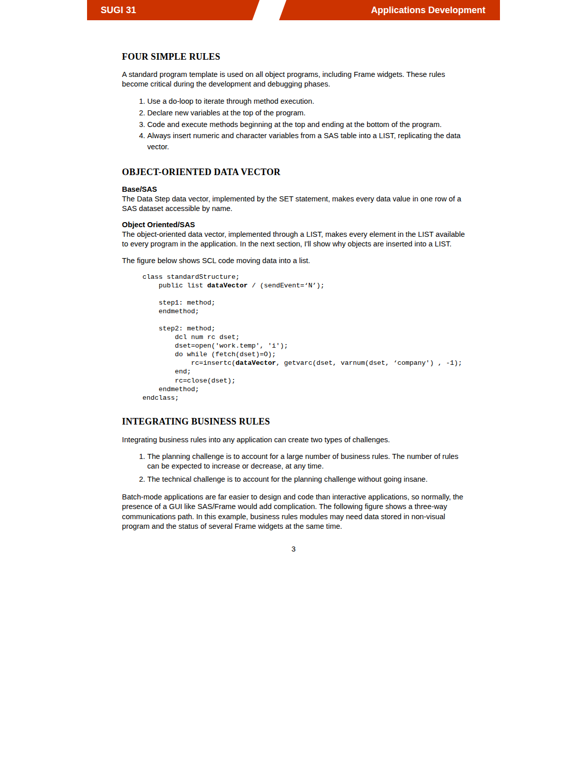SUGI 31
Applications Development
FOUR SIMPLE RULES
A standard program template is used on all object programs, including Frame widgets. These rules become critical during the development and debugging phases.
Use a do-loop to iterate through method execution.
Declare new variables at the top of the program.
Code and execute methods beginning at the top and ending at the bottom of the program.
Always insert numeric and character variables from a SAS table into a LIST, replicating the data vector.
OBJECT-ORIENTED DATA VECTOR
Base/SAS
The Data Step data vector, implemented by the SET statement, makes every data value in one row of a SAS dataset accessible by name.
Object Oriented/SAS
The object-oriented data vector, implemented through a LIST, makes every element in the LIST available to every program in the application. In the next section, I'll show why objects are inserted into a LIST.
The figure below shows SCL code moving data into a list.
class standardStructure;
    public list dataVector / (sendEvent=‘N’);

    step1: method;
    endmethod;

    step2: method;
        dcl num rc dset;
        dset=open('work.temp', 'i');
        do while (fetch(dset)=O);
            rc=insertc(dataVector, getvarc(dset, varnum(dset, ‘company') , -1);
        end;
        rc=close(dset);
    endmethod;
endclass;
INTEGRATING BUSINESS RULES
Integrating business rules into any application can create two types of challenges.
The planning challenge is to account for a large number of business rules. The number of rules can be expected to increase or decrease, at any time.
The technical challenge is to account for the planning challenge without going insane.
Batch-mode applications are far easier to design and code than interactive applications, so normally, the presence of a GUI like SAS/Frame would add complication. The following figure shows a three-way communications path. In this example, business rules modules may need data stored in non-visual program and the status of several Frame widgets at the same time.
3